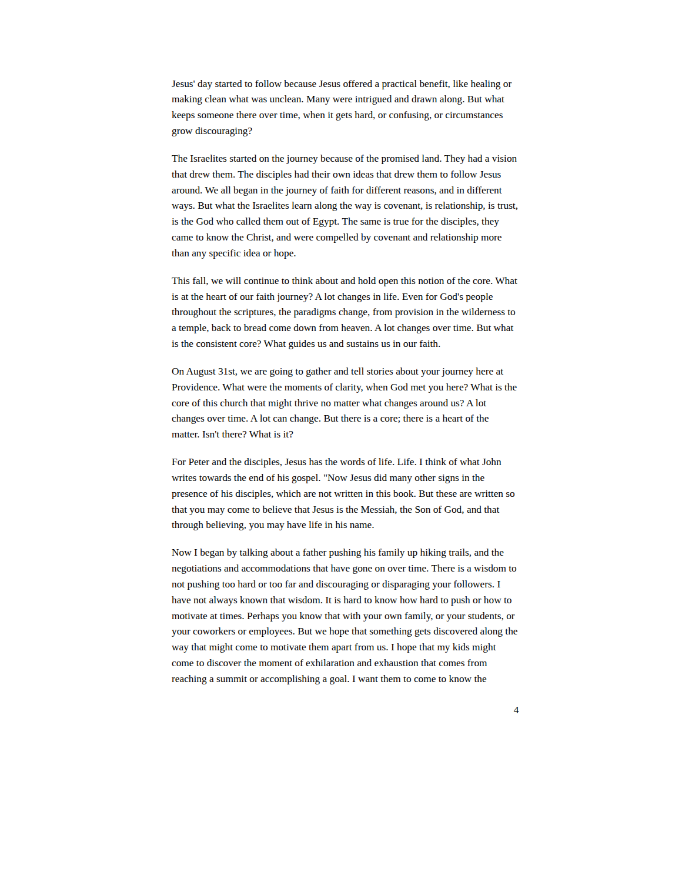Jesus' day started to follow because Jesus offered a practical benefit, like healing or making clean what was unclean. Many were intrigued and drawn along. But what keeps someone there over time, when it gets hard, or confusing, or circumstances grow discouraging?
The Israelites started on the journey because of the promised land. They had a vision that drew them. The disciples had their own ideas that drew them to follow Jesus around. We all began in the journey of faith for different reasons, and in different ways. But what the Israelites learn along the way is covenant, is relationship, is trust, is the God who called them out of Egypt. The same is true for the disciples, they came to know the Christ, and were compelled by covenant and relationship more than any specific idea or hope.
This fall, we will continue to think about and hold open this notion of the core. What is at the heart of our faith journey? A lot changes in life. Even for God's people throughout the scriptures, the paradigms change, from provision in the wilderness to a temple, back to bread come down from heaven. A lot changes over time. But what is the consistent core? What guides us and sustains us in our faith.
On August 31st, we are going to gather and tell stories about your journey here at Providence. What were the moments of clarity, when God met you here? What is the core of this church that might thrive no matter what changes around us? A lot changes over time. A lot can change. But there is a core; there is a heart of the matter. Isn't there? What is it?
For Peter and the disciples, Jesus has the words of life. Life. I think of what John writes towards the end of his gospel. "Now Jesus did many other signs in the presence of his disciples, which are not written in this book. But these are written so that you may come to believe that Jesus is the Messiah, the Son of God, and that through believing, you may have life in his name.
Now I began by talking about a father pushing his family up hiking trails, and the negotiations and accommodations that have gone on over time. There is a wisdom to not pushing too hard or too far and discouraging or disparaging your followers. I have not always known that wisdom. It is hard to know how hard to push or how to motivate at times. Perhaps you know that with your own family, or your students, or your coworkers or employees. But we hope that something gets discovered along the way that might come to motivate them apart from us. I hope that my kids might come to discover the moment of exhilaration and exhaustion that comes from reaching a summit or accomplishing a goal. I want them to come to know the
4